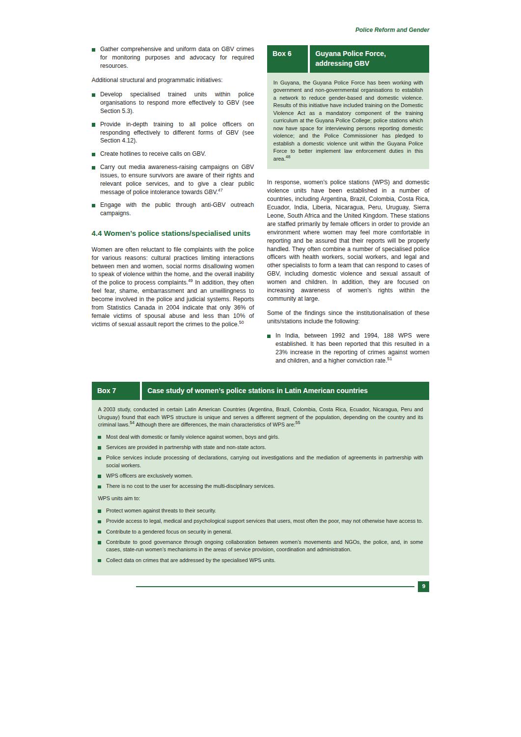Police Reform and Gender
Gather comprehensive and uniform data on GBV crimes for monitoring purposes and advocacy for required resources.
Additional structural and programmatic initiatives:
Develop specialised trained units within police organisations to respond more effectively to GBV (see Section 5.3).
Provide in-depth training to all police officers on responding effectively to different forms of GBV (see Section 4.12).
Create hotlines to receive calls on GBV.
Carry out media awareness-raising campaigns on GBV issues, to ensure survivors are aware of their rights and relevant police services, and to give a clear public message of police intolerance towards GBV.47
Engage with the public through anti-GBV outreach campaigns.
4.4 Women’s police stations/specialised units
Women are often reluctant to file complaints with the police for various reasons: cultural practices limiting interactions between men and women, social norms disallowing women to speak of violence within the home, and the overall inability of the police to process complaints.49 In addition, they often feel fear, shame, embarrassment and an unwillingness to become involved in the police and judicial systems. Reports from Statistics Canada in 2004 indicate that only 36% of female victims of spousal abuse and less than 10% of victims of sexual assault report the crimes to the police.50
Box 6
Guyana Police Force, addressing GBV
In Guyana, the Guyana Police Force has been working with government and non-governmental organisations to establish a network to reduce gender-based and domestic violence. Results of this initiative have included training on the Domestic Violence Act as a mandatory component of the training curriculum at the Guyana Police College; police stations which now have space for interviewing persons reporting domestic violence; and the Police Commissioner has pledged to establish a domestic violence unit within the Guyana Police Force to better implement law enforcement duties in this area.48
In response, women’s police stations (WPS) and domestic violence units have been established in a number of countries, including Argentina, Brazil, Colombia, Costa Rica, Ecuador, India, Liberia, Nicaragua, Peru, Uruguay, Sierra Leone, South Africa and the United Kingdom. These stations are staffed primarily by female officers in order to provide an environment where women may feel more comfortable in reporting and be assured that their reports will be properly handled. They often combine a number of specialised police officers with health workers, social workers, and legal and other specialists to form a team that can respond to cases of GBV, including domestic violence and sexual assault of women and children. In addition, they are focused on increasing awareness of women’s rights within the community at large.
Some of the findings since the institutionalisation of these units/stations include the following:
In India, between 1992 and 1994, 188 WPS were established. It has been reported that this resulted in a 23% increase in the reporting of crimes against women and children, and a higher conviction rate.51
Box 7
Case study of women’s police stations in Latin American countries
A 2003 study, conducted in certain Latin American Countries (Argentina, Brazil, Colombia, Costa Rica, Ecuador, Nicaragua, Peru and Uruguay) found that each WPS structure is unique and serves a different segment of the population, depending on the country and its criminal laws.54 Although there are differences, the main characteristics of WPS are:55
Most deal with domestic or family violence against women, boys and girls.
Services are provided in partnership with state and non-state actors.
Police services include processing of declarations, carrying out investigations and the mediation of agreements in partnership with social workers.
WPS officers are exclusively women.
There is no cost to the user for accessing the multi-disciplinary services.
WPS units aim to:
Protect women against threats to their security.
Provide access to legal, medical and psychological support services that users, most often the poor, may not otherwise have access to.
Contribute to a gendered focus on security in general.
Contribute to good governance through ongoing collaboration between women’s movements and NGOs, the police, and, in some cases, state-run women’s mechanisms in the areas of service provision, coordination and administration.
Collect data on crimes that are addressed by the specialised WPS units.
9